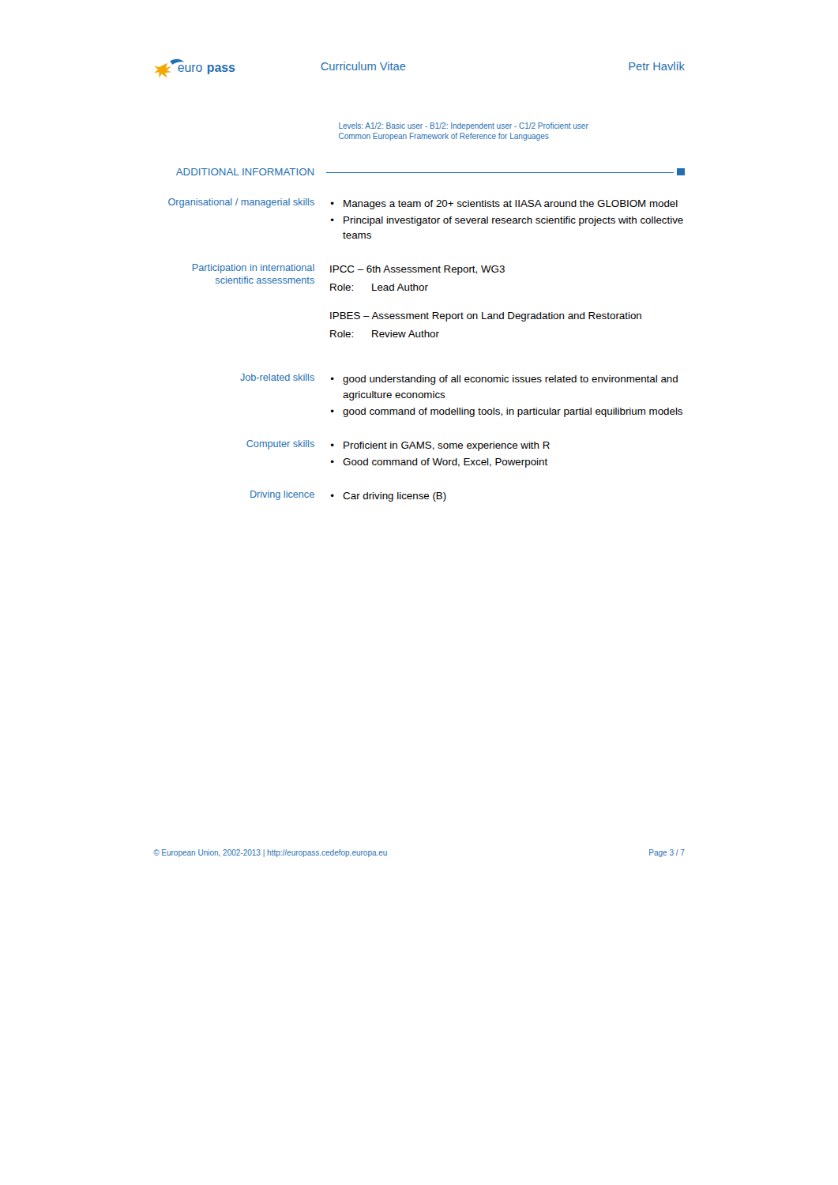euro pass
Curriculum Vitae
Petr Havlík
Levels: A1/2: Basic user - B1/2: Independent user - C1/2 Proficient user
Common European Framework of Reference for Languages
ADDITIONAL INFORMATION
Organisational / managerial skills
Manages a team of 20+ scientists at IIASA around the GLOBIOM model
Principal investigator of several research scientific projects with collective teams
Participation in international
scientific assessments
IPCC – 6th Assessment Report, WG3
Role: Lead Author
IPBES – Assessment Report on Land Degradation and Restoration
Role: Review Author
Job-related skills
good understanding of all economic issues related to environmental and agriculture economics
good command of modelling tools, in particular partial equilibrium models
Computer skills
Proficient in GAMS, some experience with R
Good command of Word, Excel, Powerpoint
Driving licence
Car driving license (B)
© European Union, 2002-2013 | http://europass.cedefop.europa.eu
Page 3 / 7